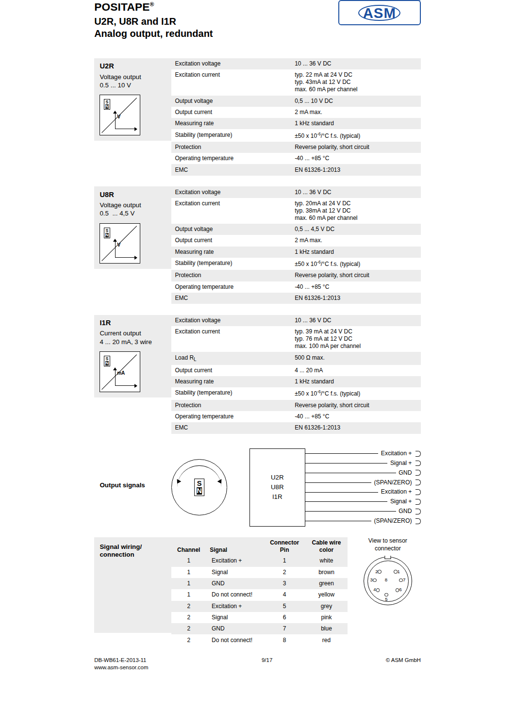POSITAPE®
U2R, U8R and I1R
Analog output, redundant
®
ASM
U2R
Voltage output
0.5 ... 10 V
SN
V
| Excitation voltage | 10 ... 36 V DC |
| Excitation current | typ. 22 mA at 24 V DC typ. 43mA at 12 V DC max. 60 mA per channel |
| Output voltage | 0,5 ... 10 V DC |
| Output current | 2 mA max. |
| Measuring rate | 1 kHz standard |
| Stability (temperature) | ±50 x 10 -6 /°C f.s. (typical) |
| Protection | Reverse polarity, short circuit |
| Operating temperature | -40 ... +85 °C |
| EMC | EN 61326-1:2013 |
U8R
Voltage output
0.5 ... 4,5 V
SN
V
| Excitation voltage | 10 ... 36 V DC |
| Excitation current | typ. 20mA at 24 V DC typ. 38mA at 12 V DC max. 60 mA per channel |
| Output voltage | 0,5 ... 4,5 V DC |
| Output current | 2 mA max. |
| Measuring rate | 1 kHz standard |
| Stability (temperature) | ±50 x 10 -6 /°C f.s. (typical) |
| Protection | Reverse polarity, short circuit |
| Operating temperature | -40 ... +85 °C |
| EMC | EN 61326-1:2013 |
I1R
Current output
4 ... 20 mA, 3 wire
SN
mA
| Excitation voltage | 10 ... 36 V DC |
| Excitation current | typ. 39 mA at 24 V DC typ. 76 mA at 12 V DC max. 100 mA per channel |
| Load R L | 500 Ω max. |
| Output current | 4 ... 20 mA |
| Measuring rate | 1 kHz standard |
| Stability (temperature) | ±50 x 10 -6 /°C f.s. (typical) |
| Protection | Reverse polarity, short circuit |
| Operating temperature | -40 ... +85 °C |
| EMC | EN 61326-1:2013 |
Output signals
SN
U2R
U8R
I1R
Excitation +
Signal +
GND
(SPAN/ZERO)
Excitation +
Signal +
GND
(SPAN/ZERO)
Signal wiring/
connection
| Channel | Signal | Connector Pin | Cable wire color |
| --- | --- | --- | --- |
| 1 | Excitation + | 1 | white |
| 1 | Signal | 2 | brown |
| 1 | GND | 3 | green |
| 1 | Do not connect! | 4 | yellow |
| 2 | Excitation + | 5 | grey |
| 2 | Signal | 6 | pink |
| 2 | GND | 7 | blue |
| 2 | Do not connect! | 8 | red |
View to sensor
connector
1 2 3 4
5 6 7 8
DB-WB61-E-2013-11
www.asm-sensor.com
9/17
© ASM GmbH